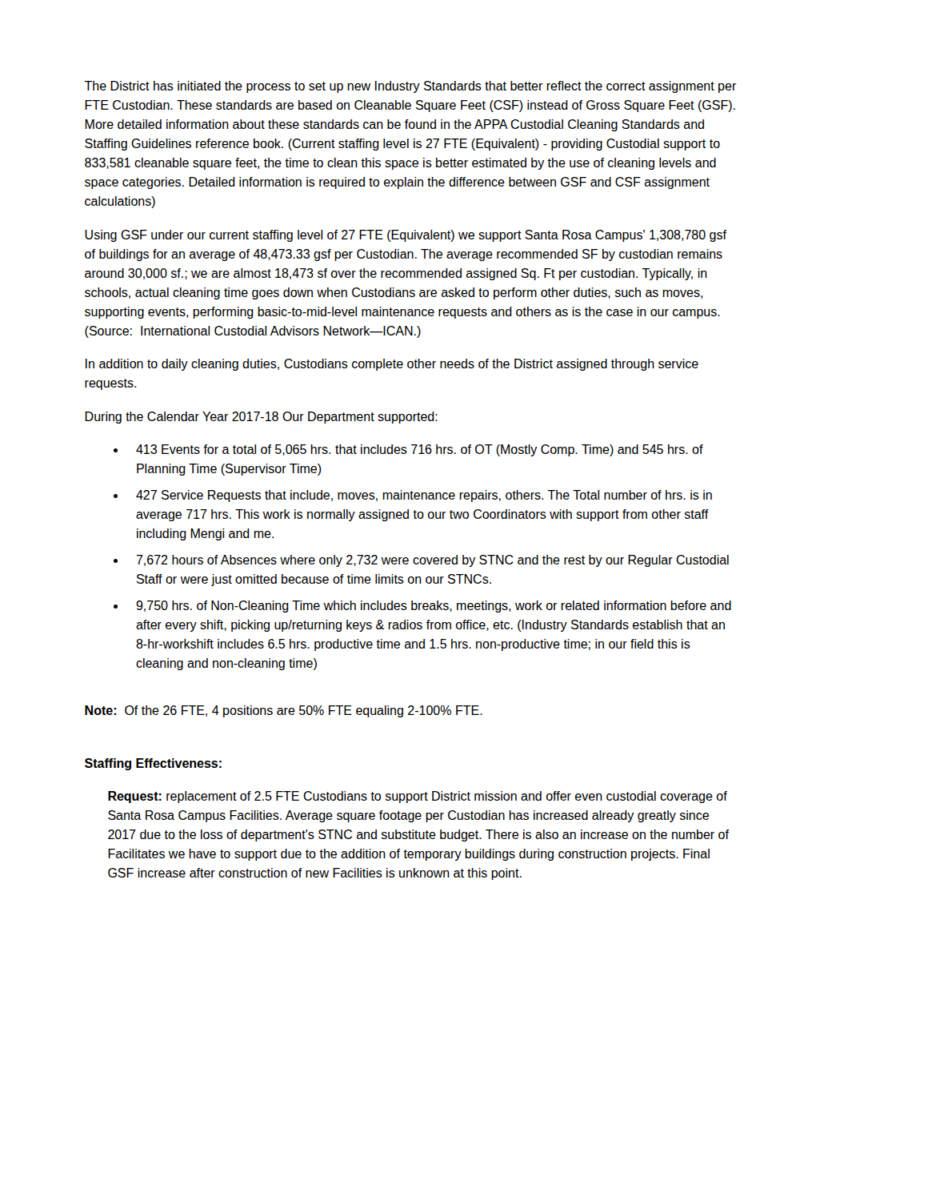The District has initiated the process to set up new Industry Standards that better reflect the correct assignment per FTE Custodian. These standards are based on Cleanable Square Feet (CSF) instead of Gross Square Feet (GSF). More detailed information about these standards can be found in the APPA Custodial Cleaning Standards and Staffing Guidelines reference book. (Current staffing level is 27 FTE (Equivalent) - providing Custodial support to 833,581 cleanable square feet, the time to clean this space is better estimated by the use of cleaning levels and space categories. Detailed information is required to explain the difference between GSF and CSF assignment calculations)
Using GSF under our current staffing level of 27 FTE (Equivalent) we support Santa Rosa Campus' 1,308,780 gsf of buildings for an average of 48,473.33 gsf per Custodian. The average recommended SF by custodian remains around 30,000 sf.; we are almost 18,473 sf over the recommended assigned Sq. Ft per custodian. Typically, in schools, actual cleaning time goes down when Custodians are asked to perform other duties, such as moves, supporting events, performing basic-to-mid-level maintenance requests and others as is the case in our campus. (Source: International Custodial Advisors Network—ICAN.)
In addition to daily cleaning duties, Custodians complete other needs of the District assigned through service requests.
During the Calendar Year 2017-18 Our Department supported:
413 Events for a total of 5,065 hrs. that includes 716 hrs. of OT (Mostly Comp. Time) and 545 hrs. of Planning Time (Supervisor Time)
427 Service Requests that include, moves, maintenance repairs, others. The Total number of hrs. is in average 717 hrs. This work is normally assigned to our two Coordinators with support from other staff including Mengi and me.
7,672 hours of Absences where only 2,732 were covered by STNC and the rest by our Regular Custodial Staff or were just omitted because of time limits on our STNCs.
9,750 hrs. of Non-Cleaning Time which includes breaks, meetings, work or related information before and after every shift, picking up/returning keys & radios from office, etc. (Industry Standards establish that an 8-hr-workshift includes 6.5 hrs. productive time and 1.5 hrs. non-productive time; in our field this is cleaning and non-cleaning time)
Note: Of the 26 FTE, 4 positions are 50% FTE equaling 2-100% FTE.
Staffing Effectiveness:
Request: replacement of 2.5 FTE Custodians to support District mission and offer even custodial coverage of Santa Rosa Campus Facilities. Average square footage per Custodian has increased already greatly since 2017 due to the loss of department's STNC and substitute budget. There is also an increase on the number of Facilitates we have to support due to the addition of temporary buildings during construction projects. Final GSF increase after construction of new Facilities is unknown at this point.